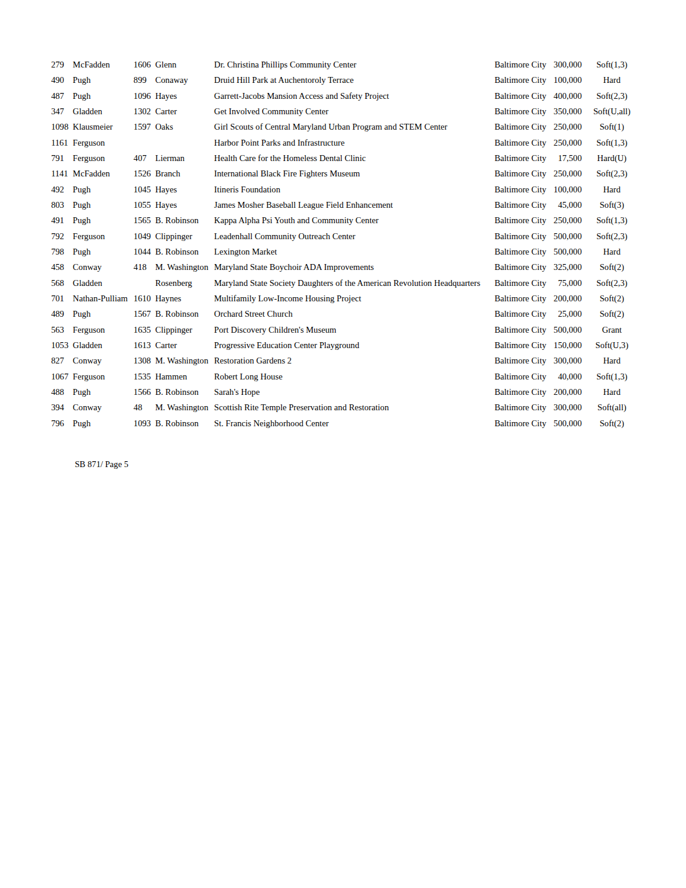| 279 | McFadden | 1606 | Glenn | Dr. Christina Phillips Community Center | Baltimore City | 300,000 | Soft(1,3) |
| 490 | Pugh | 899 | Conaway | Druid Hill Park at Auchentoroly Terrace | Baltimore City | 100,000 | Hard |
| 487 | Pugh | 1096 | Hayes | Garrett-Jacobs Mansion Access and Safety Project | Baltimore City | 400,000 | Soft(2,3) |
| 347 | Gladden | 1302 | Carter | Get Involved Community Center | Baltimore City | 350,000 | Soft(U,all) |
| 1098 | Klausmeier | 1597 | Oaks | Girl Scouts of Central Maryland Urban Program and STEM Center | Baltimore City | 250,000 | Soft(1) |
| 1161 | Ferguson | | | Harbor Point Parks and Infrastructure | Baltimore City | 250,000 | Soft(1,3) |
| 791 | Ferguson | 407 | Lierman | Health Care for the Homeless Dental Clinic | Baltimore City | 17,500 | Hard(U) |
| 1141 | McFadden | 1526 | Branch | International Black Fire Fighters Museum | Baltimore City | 250,000 | Soft(2,3) |
| 492 | Pugh | 1045 | Hayes | Itineris Foundation | Baltimore City | 100,000 | Hard |
| 803 | Pugh | 1055 | Hayes | James Mosher Baseball League Field Enhancement | Baltimore City | 45,000 | Soft(3) |
| 491 | Pugh | 1565 | B. Robinson | Kappa Alpha Psi Youth and Community Center | Baltimore City | 250,000 | Soft(1,3) |
| 792 | Ferguson | 1049 | Clippinger | Leadenhall Community Outreach Center | Baltimore City | 500,000 | Soft(2,3) |
| 798 | Pugh | 1044 | B. Robinson | Lexington Market | Baltimore City | 500,000 | Hard |
| 458 | Conway | 418 | M. Washington | Maryland State Boychoir ADA Improvements | Baltimore City | 325,000 | Soft(2) |
| 568 | Gladden | | Rosenberg | Maryland State Society Daughters of the American Revolution Headquarters | Baltimore City | 75,000 | Soft(2,3) |
| 701 | Nathan-Pulliam | 1610 | Haynes | Multifamily Low-Income Housing Project | Baltimore City | 200,000 | Soft(2) |
| 489 | Pugh | 1567 | B. Robinson | Orchard Street Church | Baltimore City | 25,000 | Soft(2) |
| 563 | Ferguson | 1635 | Clippinger | Port Discovery Children's Museum | Baltimore City | 500,000 | Grant |
| 1053 | Gladden | 1613 | Carter | Progressive Education Center Playground | Baltimore City | 150,000 | Soft(U,3) |
| 827 | Conway | 1308 | M. Washington | Restoration Gardens 2 | Baltimore City | 300,000 | Hard |
| 1067 | Ferguson | 1535 | Hammen | Robert Long House | Baltimore City | 40,000 | Soft(1,3) |
| 488 | Pugh | 1566 | B. Robinson | Sarah's Hope | Baltimore City | 200,000 | Hard |
| 394 | Conway | 48 | M. Washington | Scottish Rite Temple Preservation and Restoration | Baltimore City | 300,000 | Soft(all) |
| 796 | Pugh | 1093 | B. Robinson | St. Francis Neighborhood Center | Baltimore City | 500,000 | Soft(2) |
SB 871/ Page 5